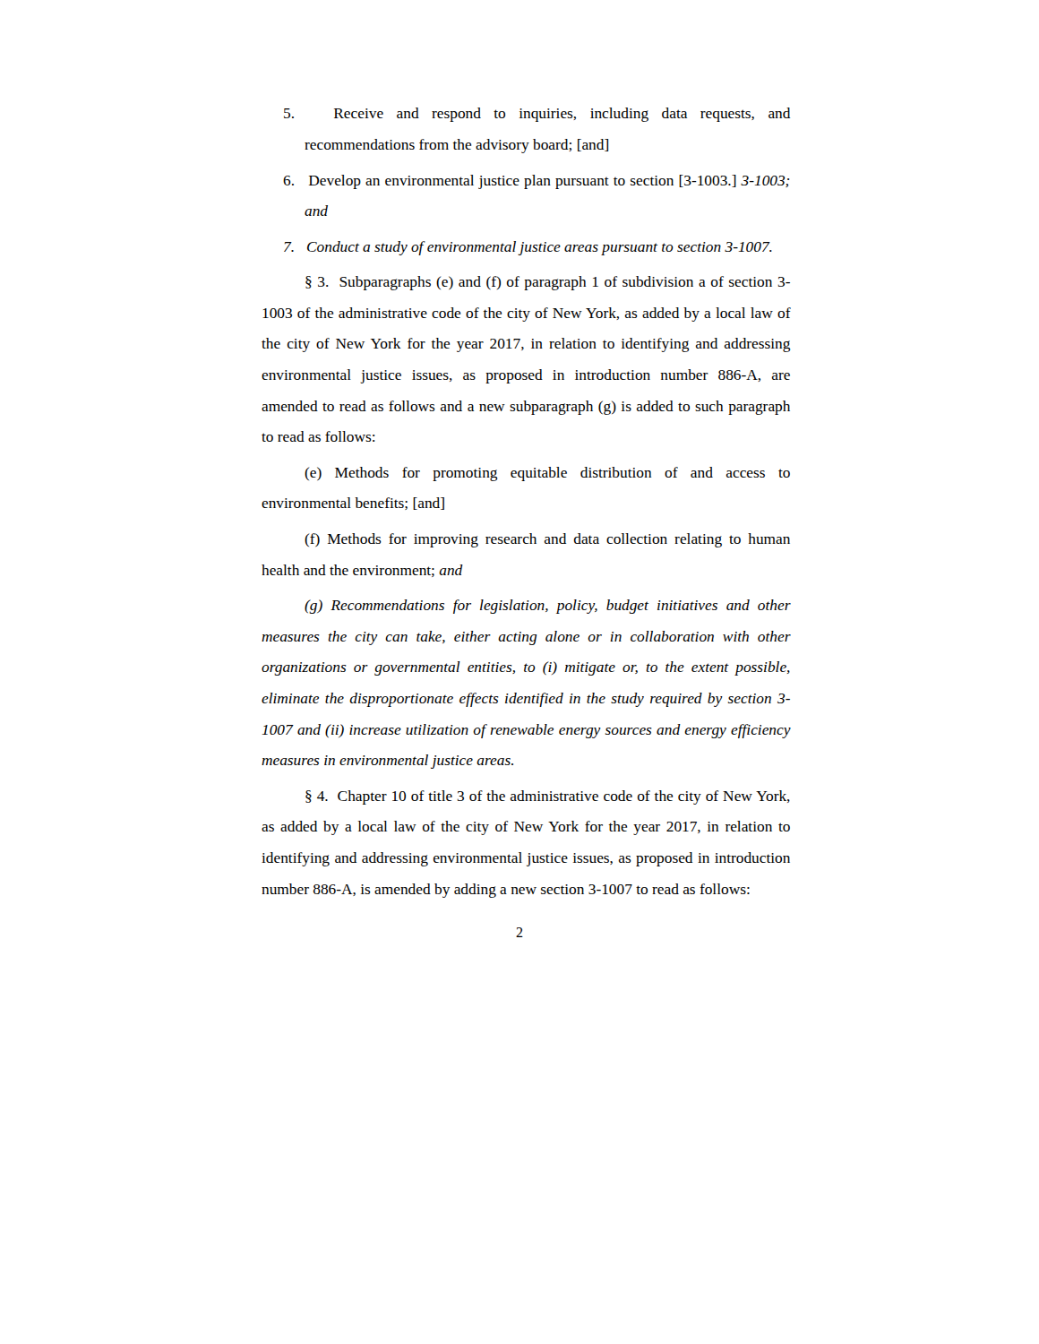5. Receive and respond to inquiries, including data requests, and recommendations from the advisory board; [and]
6. Develop an environmental justice plan pursuant to section [3-1003.] 3-1003; and
7. Conduct a study of environmental justice areas pursuant to section 3-1007.
§ 3. Subparagraphs (e) and (f) of paragraph 1 of subdivision a of section 3-1003 of the administrative code of the city of New York, as added by a local law of the city of New York for the year 2017, in relation to identifying and addressing environmental justice issues, as proposed in introduction number 886-A, are amended to read as follows and a new subparagraph (g) is added to such paragraph to read as follows:
(e) Methods for promoting equitable distribution of and access to environmental benefits; [and]
(f) Methods for improving research and data collection relating to human health and the environment; and
(g) Recommendations for legislation, policy, budget initiatives and other measures the city can take, either acting alone or in collaboration with other organizations or governmental entities, to (i) mitigate or, to the extent possible, eliminate the disproportionate effects identified in the study required by section 3-1007 and (ii) increase utilization of renewable energy sources and energy efficiency measures in environmental justice areas.
§ 4. Chapter 10 of title 3 of the administrative code of the city of New York, as added by a local law of the city of New York for the year 2017, in relation to identifying and addressing environmental justice issues, as proposed in introduction number 886-A, is amended by adding a new section 3-1007 to read as follows:
2